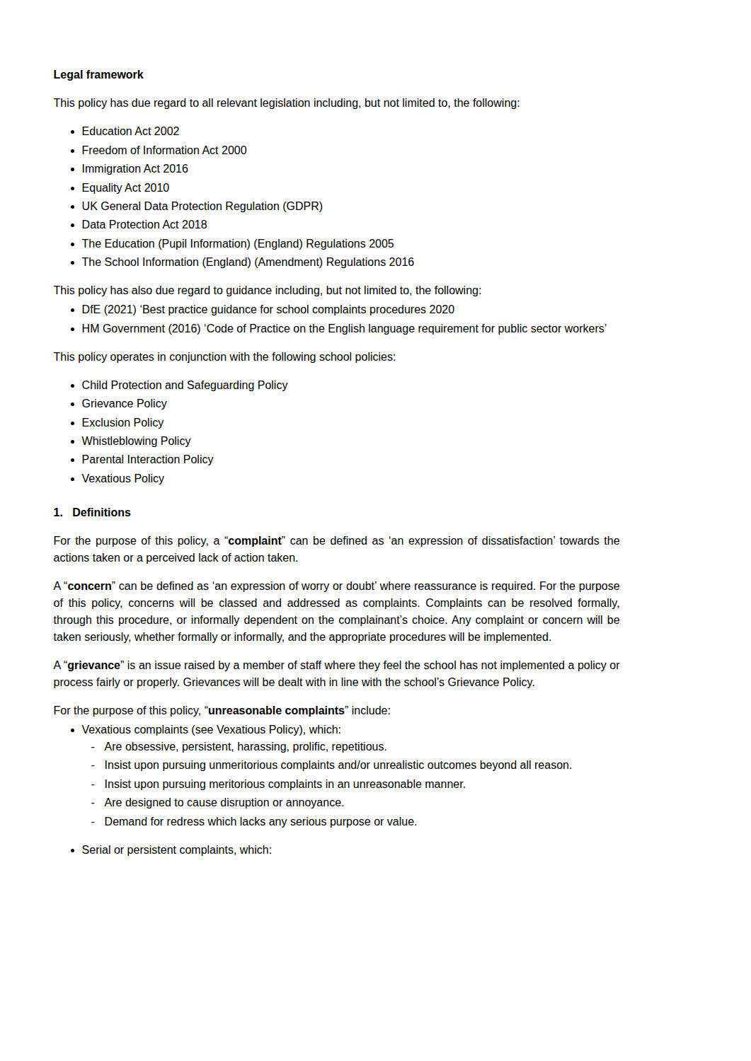Legal framework
This policy has due regard to all relevant legislation including, but not limited to, the following:
Education Act 2002
Freedom of Information Act 2000
Immigration Act 2016
Equality Act 2010
UK General Data Protection Regulation (GDPR)
Data Protection Act 2018
The Education (Pupil Information) (England) Regulations 2005
The School Information (England) (Amendment) Regulations 2016
This policy has also due regard to guidance including, but not limited to, the following:
DfE (2021) ‘Best practice guidance for school complaints procedures 2020
HM Government (2016) ‘Code of Practice on the English language requirement for public sector workers’
This policy operates in conjunction with the following school policies:
Child Protection and Safeguarding Policy
Grievance Policy
Exclusion Policy
Whistleblowing Policy
Parental Interaction Policy
Vexatious Policy
1. Definitions
For the purpose of this policy, a “complaint” can be defined as ‘an expression of dissatisfaction’ towards the actions taken or a perceived lack of action taken.
A “concern” can be defined as ‘an expression of worry or doubt’ where reassurance is required. For the purpose of this policy, concerns will be classed and addressed as complaints. Complaints can be resolved formally, through this procedure, or informally dependent on the complainant’s choice. Any complaint or concern will be taken seriously, whether formally or informally, and the appropriate procedures will be implemented.
A “grievance” is an issue raised by a member of staff where they feel the school has not implemented a policy or process fairly or properly. Grievances will be dealt with in line with the school’s Grievance Policy.
For the purpose of this policy, “unreasonable complaints” include:
Vexatious complaints (see Vexatious Policy), which:
Are obsessive, persistent, harassing, prolific, repetitious.
Insist upon pursuing unmeritorious complaints and/or unrealistic outcomes beyond all reason.
Insist upon pursuing meritorious complaints in an unreasonable manner.
Are designed to cause disruption or annoyance.
Demand for redress which lacks any serious purpose or value.
Serial or persistent complaints, which: